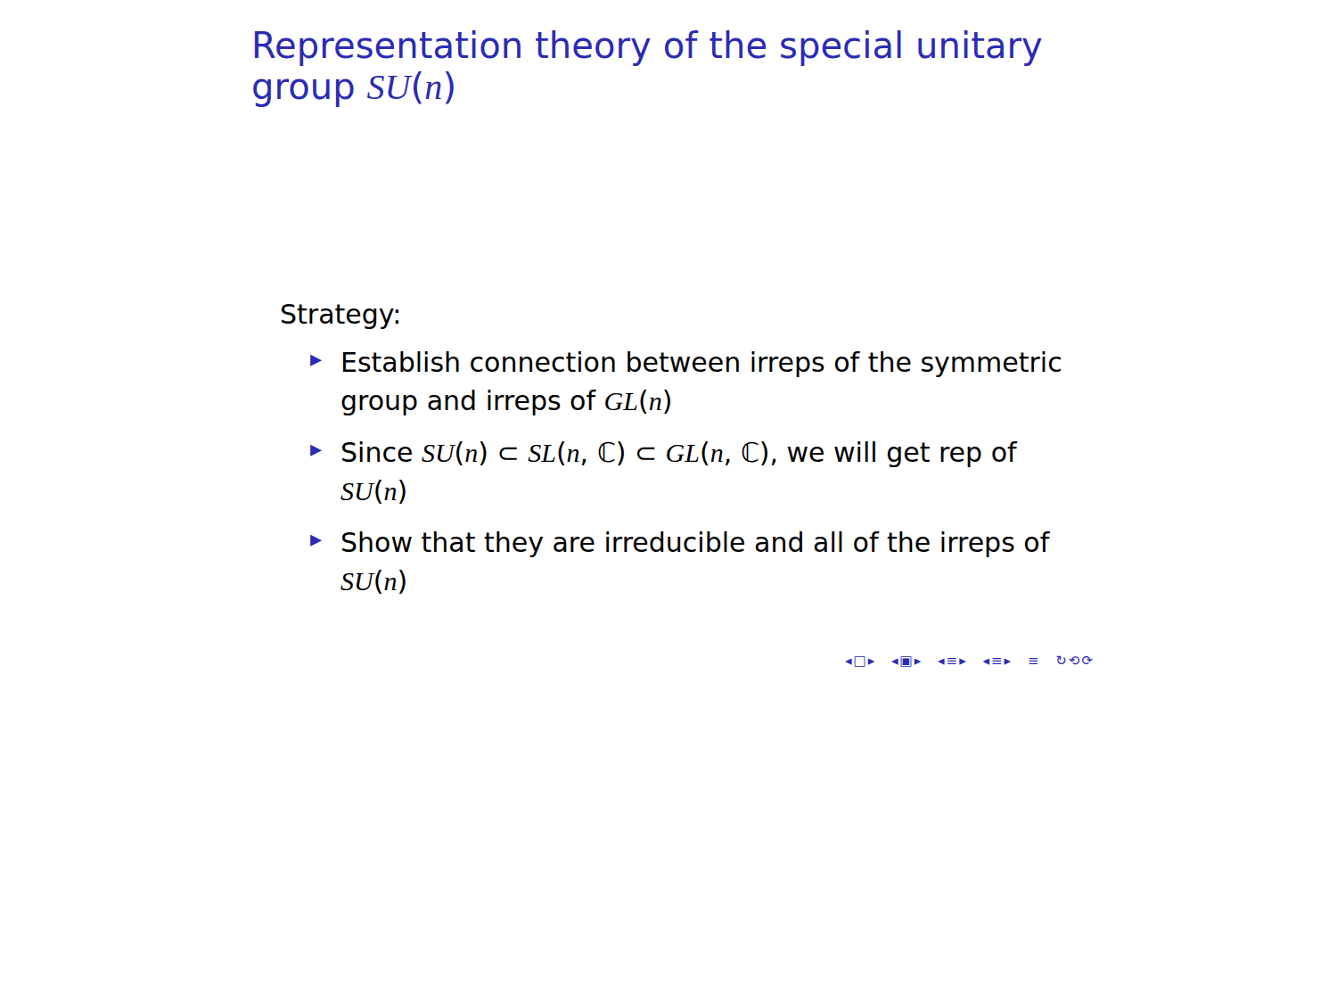Representation theory of the special unitary group SU(n)
Strategy:
Establish connection between irreps of the symmetric group and irreps of GL(n)
Since SU(n) ⊂ SL(n, ℂ) ⊂ GL(n, ℂ), we will get rep of SU(n)
Show that they are irreducible and all of the irreps of SU(n)
◂□▸ ◂▣▸ ◂≡▸ ◂≡▸ ≡ ↻⟲⟳